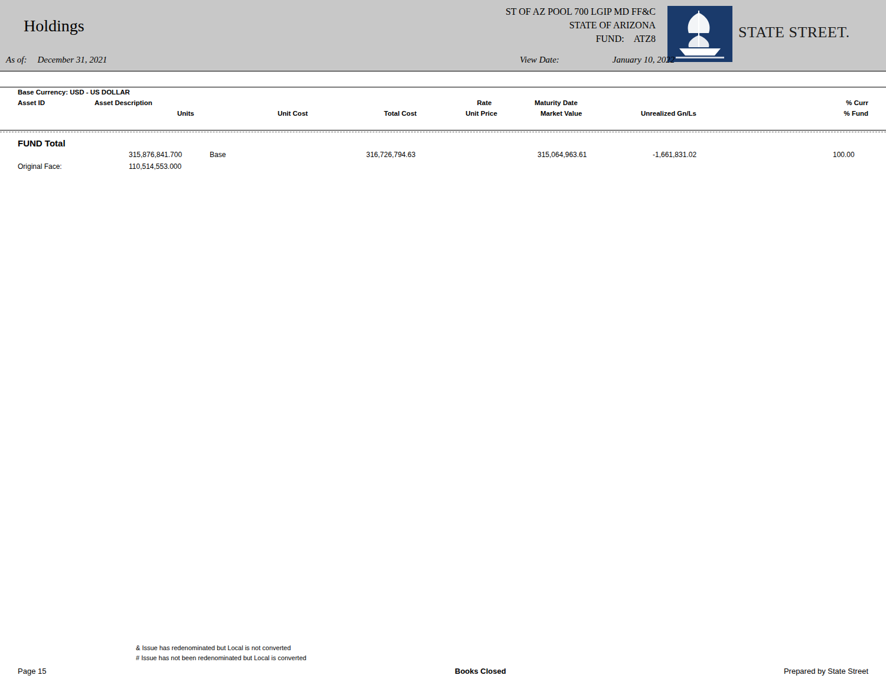Holdings
ST OF AZ POOL 700 LGIP MD FF&C
STATE OF ARIZONA
FUND: ATZ8
STATE STREET.
As of: December 31, 2021
View Date: January 10, 2022
Base Currency: USD - US DOLLAR
Asset ID
Asset Description
Rate
Maturity Date
% Curr
Units
Unit Cost
Total Cost
Unit Price
Market Value
Unrealized Gn/Ls
% Fund
FUND Total
315,876,841.700
Base
316,726,794.63
315,064,963.61
-1,661,831.02
100.00
Original Face:
110,514,553.000
& Issue has redenominated but Local is not converted
# Issue has not been redenominated but Local is converted
Page 15
Books Closed
Prepared by State Street